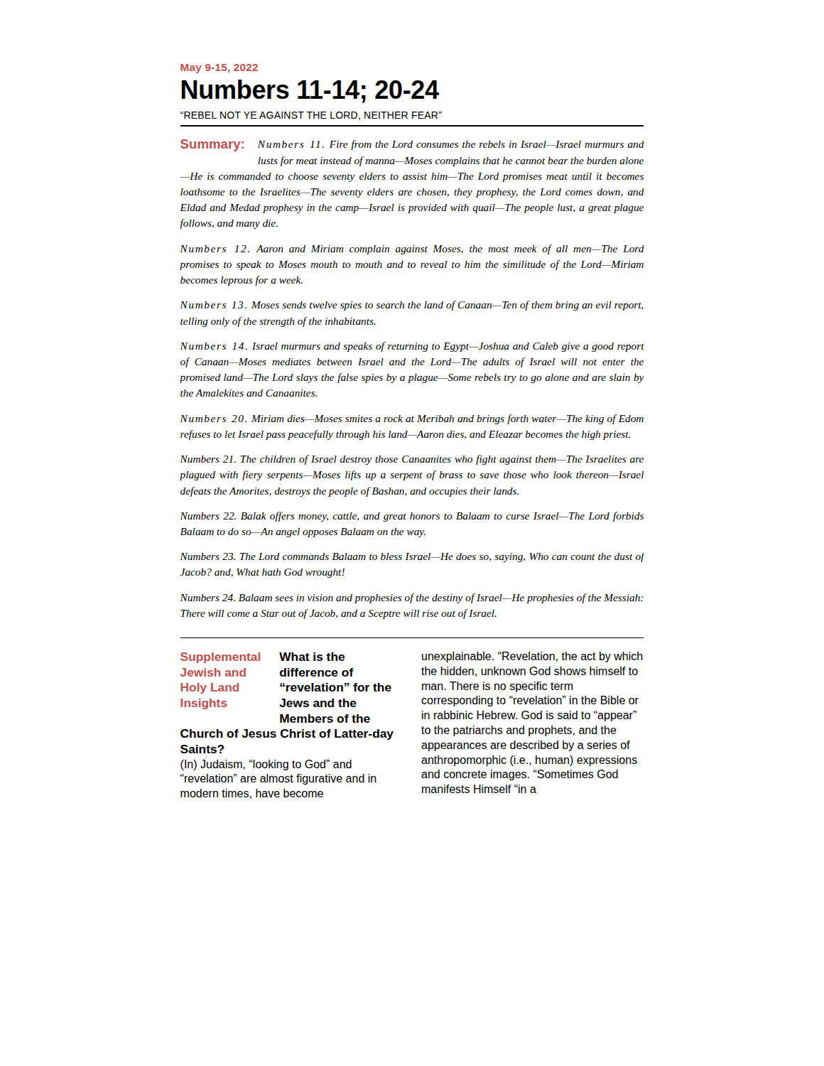May 9-15, 2022
Numbers 11-14; 20-24
“REBEL NOT YE AGAINST THE LORD, NEITHER FEAR”
Summary:
Numbers 11. Fire from the Lord consumes the rebels in Israel—Israel murmurs and lusts for meat instead of manna—Moses complains that he cannot bear the burden alone—He is commanded to choose seventy elders to assist him—The Lord promises meat until it becomes loathsome to the Israelites—The seventy elders are chosen, they prophesy, the Lord comes down, and Eldad and Medad prophesy in the camp—Israel is provided with quail—The people lust, a great plague follows, and many die.
Numbers 12. Aaron and Miriam complain against Moses, the most meek of all men—The Lord promises to speak to Moses mouth to mouth and to reveal to him the similitude of the Lord—Miriam becomes leprous for a week.
Numbers 13. Moses sends twelve spies to search the land of Canaan—Ten of them bring an evil report, telling only of the strength of the inhabitants.
Numbers 14. Israel murmurs and speaks of returning to Egypt—Joshua and Caleb give a good report of Canaan—Moses mediates between Israel and the Lord—The adults of Israel will not enter the promised land—The Lord slays the false spies by a plague—Some rebels try to go alone and are slain by the Amalekites and Canaanites.
Numbers 20. Miriam dies—Moses smites a rock at Meribah and brings forth water—The king of Edom refuses to let Israel pass peacefully through his land—Aaron dies, and Eleazar becomes the high priest.
Numbers 21. The children of Israel destroy those Canaanites who fight against them—The Israelites are plagued with fiery serpents—Moses lifts up a serpent of brass to save those who look thereon—Israel defeats the Amorites, destroys the people of Bashan, and occupies their lands.
Numbers 22. Balak offers money, cattle, and great honors to Balaam to curse Israel—The Lord forbids Balaam to do so—An angel opposes Balaam on the way.
Numbers 23. The Lord commands Balaam to bless Israel—He does so, saying, Who can count the dust of Jacob? and, What hath God wrought!
Numbers 24. Balaam sees in vision and prophesies of the destiny of Israel—He prophesies of the Messiah: There will come a Star out of Jacob, and a Sceptre will rise out of Israel.
Supplemental Jewish and Holy Land Insights
What is the difference of “revelation” for the Jews and the Members of the
Church of Jesus Christ of Latter-day Saints?
(In) Judaism, “looking to God” and “revelation” are almost figurative and in modern times, have become
unexplainable. “Revelation, the act by which the hidden, unknown God shows himself to man. There is no specific term corresponding to “revelation” in the Bible or in rabbinic Hebrew. God is said to “appear” to the patriarchs and prophets, and the appearances are described by a series of anthropomorphic (i.e., human) expressions and concrete images. “Sometimes God manifests Himself “in a